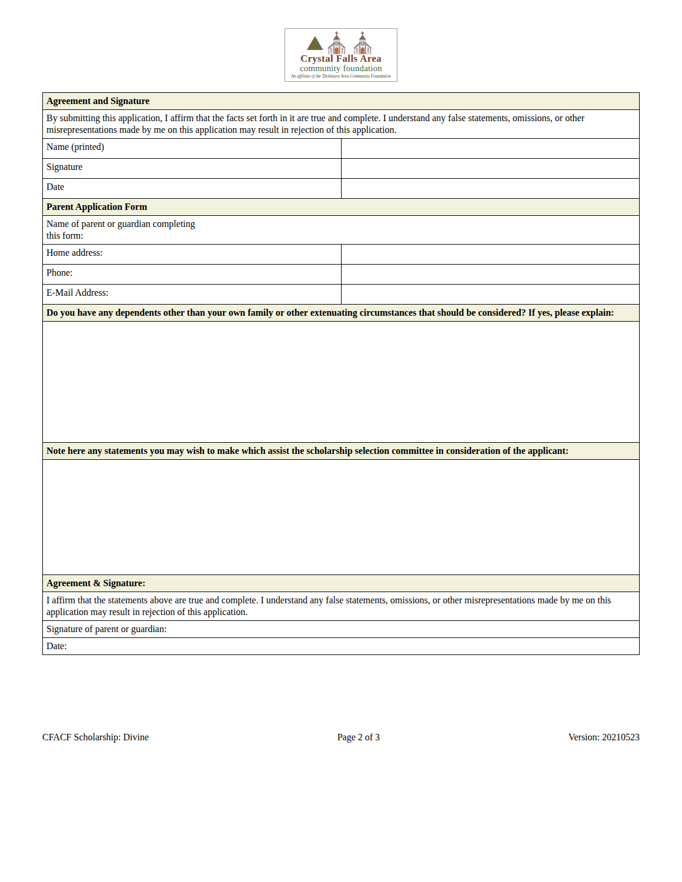⛰⛪⛪
Crystal Falls Area
community foundation
An affiliate of the Dickinson Area Community Foundation
| Agreement and Signature |
| By submitting this application, I affirm that the facts set forth in it are true and complete. I understand any false statements, omissions, or other misrepresentations made by me on this application may result in rejection of this application. |
| Name (printed) | |
| Signature | |
| Date | |
| Parent Application Form |
| Name of parent or guardian completing this form: |
| Home address: | |
| Phone: | |
| E-Mail Address: | |
| Do you have any dependents other than your own family or other extenuating circumstances that should be considered? If yes, please explain: |
| Note here any statements you may wish to make which assist the scholarship selection committee in consideration of the applicant: |
| Agreement & Signature: |
| I affirm that the statements above are true and complete. I understand any false statements, omissions, or other misrepresentations made by me on this application may result in rejection of this application. |
| Signature of parent or guardian: |
| Date: |
CFACF Scholarship: Divine Page 2 of 3 Version: 20210523